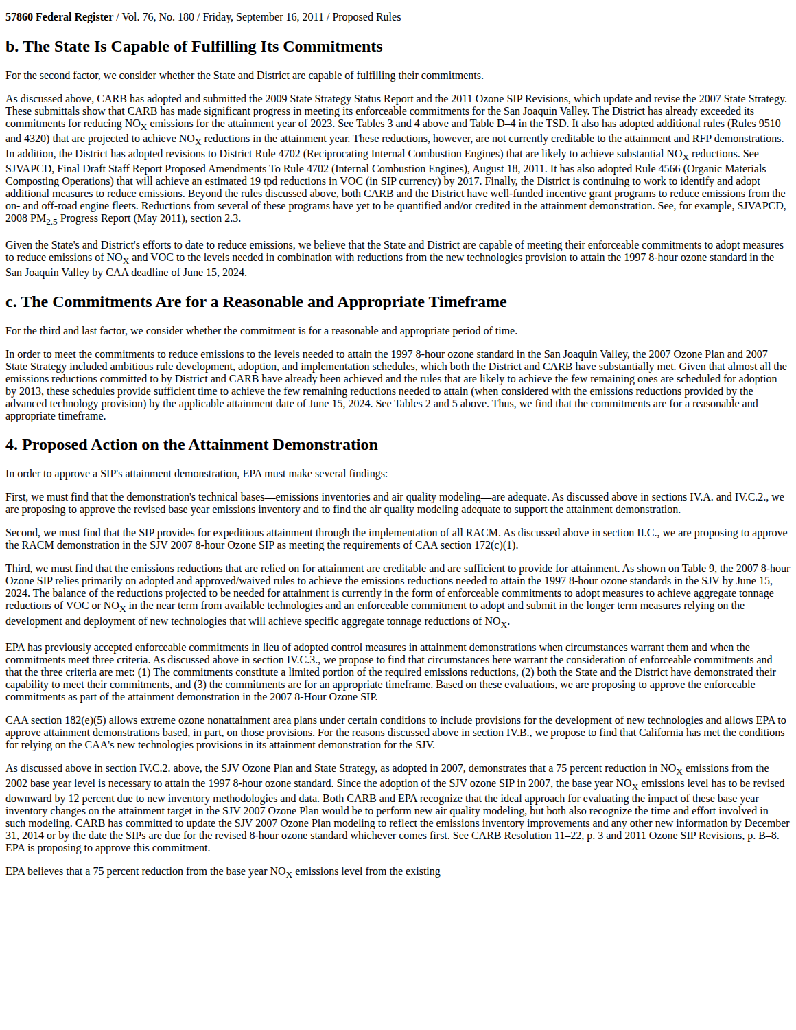57860 Federal Register / Vol. 76, No. 180 / Friday, September 16, 2011 / Proposed Rules
b. The State Is Capable of Fulfilling Its Commitments
For the second factor, we consider whether the State and District are capable of fulfilling their commitments.
As discussed above, CARB has adopted and submitted the 2009 State Strategy Status Report and the 2011 Ozone SIP Revisions, which update and revise the 2007 State Strategy. These submittals show that CARB has made significant progress in meeting its enforceable commitments for the San Joaquin Valley. The District has already exceeded its commitments for reducing NOX emissions for the attainment year of 2023. See Tables 3 and 4 above and Table D–4 in the TSD. It also has adopted additional rules (Rules 9510 and 4320) that are projected to achieve NOX reductions in the attainment year. These reductions, however, are not currently creditable to the attainment and RFP demonstrations. In addition, the District has adopted revisions to District Rule 4702 (Reciprocating Internal Combustion Engines) that are likely to achieve substantial NOX reductions. See SJVAPCD, Final Draft Staff Report Proposed Amendments To Rule 4702 (Internal Combustion Engines), August 18, 2011. It has also adopted Rule 4566 (Organic Materials Composting Operations) that will achieve an estimated 19 tpd reductions in VOC (in SIP currency) by 2017. Finally, the District is continuing to work to identify and adopt additional measures to reduce emissions. Beyond the rules discussed above, both CARB and the District have well-funded incentive grant programs to reduce emissions from the on- and off-road engine fleets. Reductions from several of these programs have yet to be quantified and/or credited in the attainment demonstration. See, for example, SJVAPCD, 2008 PM2.5 Progress Report (May 2011), section 2.3.
Given the State's and District's efforts to date to reduce emissions, we believe that the State and District are capable of meeting their enforceable commitments to adopt measures to reduce emissions of NOX and VOC to the levels needed in combination with reductions from the new technologies provision to attain the 1997 8-hour ozone standard in the San Joaquin Valley by CAA deadline of June 15, 2024.
c. The Commitments Are for a Reasonable and Appropriate Timeframe
For the third and last factor, we consider whether the commitment is for a reasonable and appropriate period of time.
In order to meet the commitments to reduce emissions to the levels needed to attain the 1997 8-hour ozone standard in the San Joaquin Valley, the 2007 Ozone Plan and 2007 State Strategy included ambitious rule development, adoption, and implementation schedules, which both the District and CARB have substantially met. Given that almost all the emissions reductions committed to by District and CARB have already been achieved and the rules that are likely to achieve the few remaining ones are scheduled for adoption by 2013, these schedules provide sufficient time to achieve the few remaining reductions needed to attain (when considered with the emissions reductions provided by the advanced technology provision) by the applicable attainment date of June 15, 2024. See Tables 2 and 5 above. Thus, we find that the commitments are for a reasonable and appropriate timeframe.
4. Proposed Action on the Attainment Demonstration
In order to approve a SIP's attainment demonstration, EPA must make several findings:
First, we must find that the demonstration's technical bases—emissions inventories and air quality modeling—are adequate. As discussed above in sections IV.A. and IV.C.2., we are proposing to approve the revised base year emissions inventory and to find the air quality modeling adequate to support the attainment demonstration.
Second, we must find that the SIP provides for expeditious attainment through the implementation of all RACM. As discussed above in section II.C., we are proposing to approve the RACM demonstration in the SJV 2007 8-hour Ozone SIP as meeting the requirements of CAA section 172(c)(1).
Third, we must find that the emissions reductions that are relied on for attainment are creditable and are sufficient to provide for attainment. As shown on Table 9, the 2007 8-hour Ozone SIP relies primarily on adopted and approved/waived rules to achieve the emissions reductions needed to attain the 1997 8-hour ozone standards in the SJV by June 15, 2024. The balance of the reductions projected to be needed for attainment is currently in the form of enforceable commitments to adopt measures to achieve aggregate tonnage reductions of VOC or NOX in the near term from available technologies and an enforceable commitment to adopt and submit in the longer term measures relying on the development and deployment of new technologies that will achieve specific aggregate tonnage reductions of NOX.
EPA has previously accepted enforceable commitments in lieu of adopted control measures in attainment demonstrations when circumstances warrant them and when the commitments meet three criteria. As discussed above in section IV.C.3., we propose to find that circumstances here warrant the consideration of enforceable commitments and that the three criteria are met: (1) The commitments constitute a limited portion of the required emissions reductions, (2) both the State and the District have demonstrated their capability to meet their commitments, and (3) the commitments are for an appropriate timeframe. Based on these evaluations, we are proposing to approve the enforceable commitments as part of the attainment demonstration in the 2007 8-Hour Ozone SIP.
CAA section 182(e)(5) allows extreme ozone nonattainment area plans under certain conditions to include provisions for the development of new technologies and allows EPA to approve attainment demonstrations based, in part, on those provisions. For the reasons discussed above in section IV.B., we propose to find that California has met the conditions for relying on the CAA's new technologies provisions in its attainment demonstration for the SJV.
As discussed above in section IV.C.2. above, the SJV Ozone Plan and State Strategy, as adopted in 2007, demonstrates that a 75 percent reduction in NOX emissions from the 2002 base year level is necessary to attain the 1997 8-hour ozone standard. Since the adoption of the SJV ozone SIP in 2007, the base year NOX emissions level has to be revised downward by 12 percent due to new inventory methodologies and data. Both CARB and EPA recognize that the ideal approach for evaluating the impact of these base year inventory changes on the attainment target in the SJV 2007 Ozone Plan would be to perform new air quality modeling, but both also recognize the time and effort involved in such modeling. CARB has committed to update the SJV 2007 Ozone Plan modeling to reflect the emissions inventory improvements and any other new information by December 31, 2014 or by the date the SIPs are due for the revised 8-hour ozone standard whichever comes first. See CARB Resolution 11–22, p. 3 and 2011 Ozone SIP Revisions, p. B–8. EPA is proposing to approve this commitment.
EPA believes that a 75 percent reduction from the base year NOX emissions level from the existing